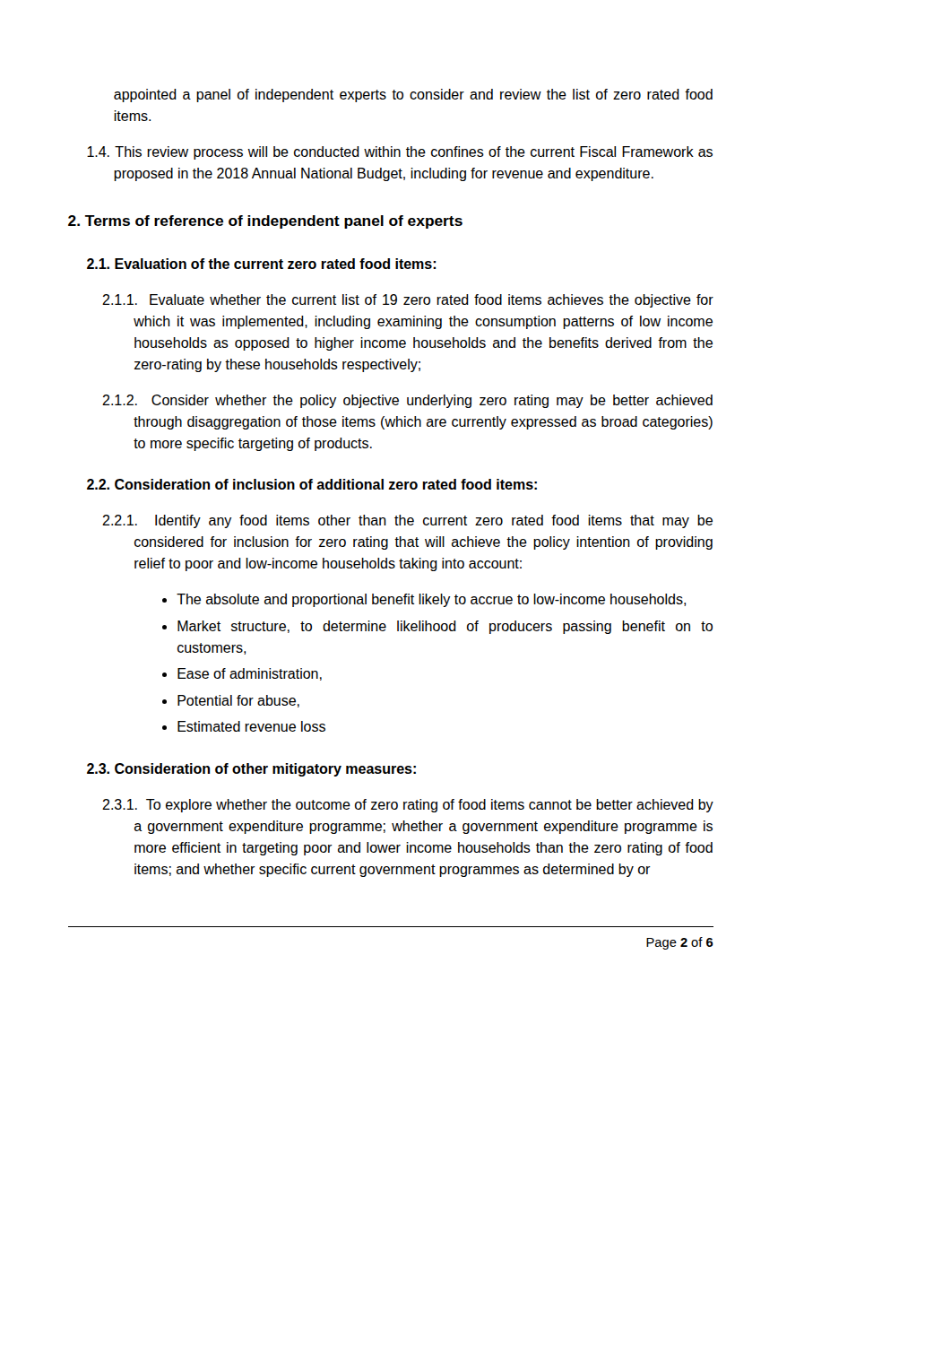appointed a panel of independent experts to consider and review the list of zero rated food items.
1.4. This review process will be conducted within the confines of the current Fiscal Framework as proposed in the 2018 Annual National Budget, including for revenue and expenditure.
2. Terms of reference of independent panel of experts
2.1. Evaluation of the current zero rated food items:
2.1.1. Evaluate whether the current list of 19 zero rated food items achieves the objective for which it was implemented, including examining the consumption patterns of low income households as opposed to higher income households and the benefits derived from the zero-rating by these households respectively;
2.1.2. Consider whether the policy objective underlying zero rating may be better achieved through disaggregation of those items (which are currently expressed as broad categories) to more specific targeting of products.
2.2. Consideration of inclusion of additional zero rated food items:
2.2.1. Identify any food items other than the current zero rated food items that may be considered for inclusion for zero rating that will achieve the policy intention of providing relief to poor and low-income households taking into account:
The absolute and proportional benefit likely to accrue to low-income households,
Market structure, to determine likelihood of producers passing benefit on to customers,
Ease of administration,
Potential for abuse,
Estimated revenue loss
2.3. Consideration of other mitigatory measures:
2.3.1. To explore whether the outcome of zero rating of food items cannot be better achieved by a government expenditure programme; whether a government expenditure programme is more efficient in targeting poor and lower income households than the zero rating of food items; and whether specific current government programmes as determined by or
Page 2 of 6